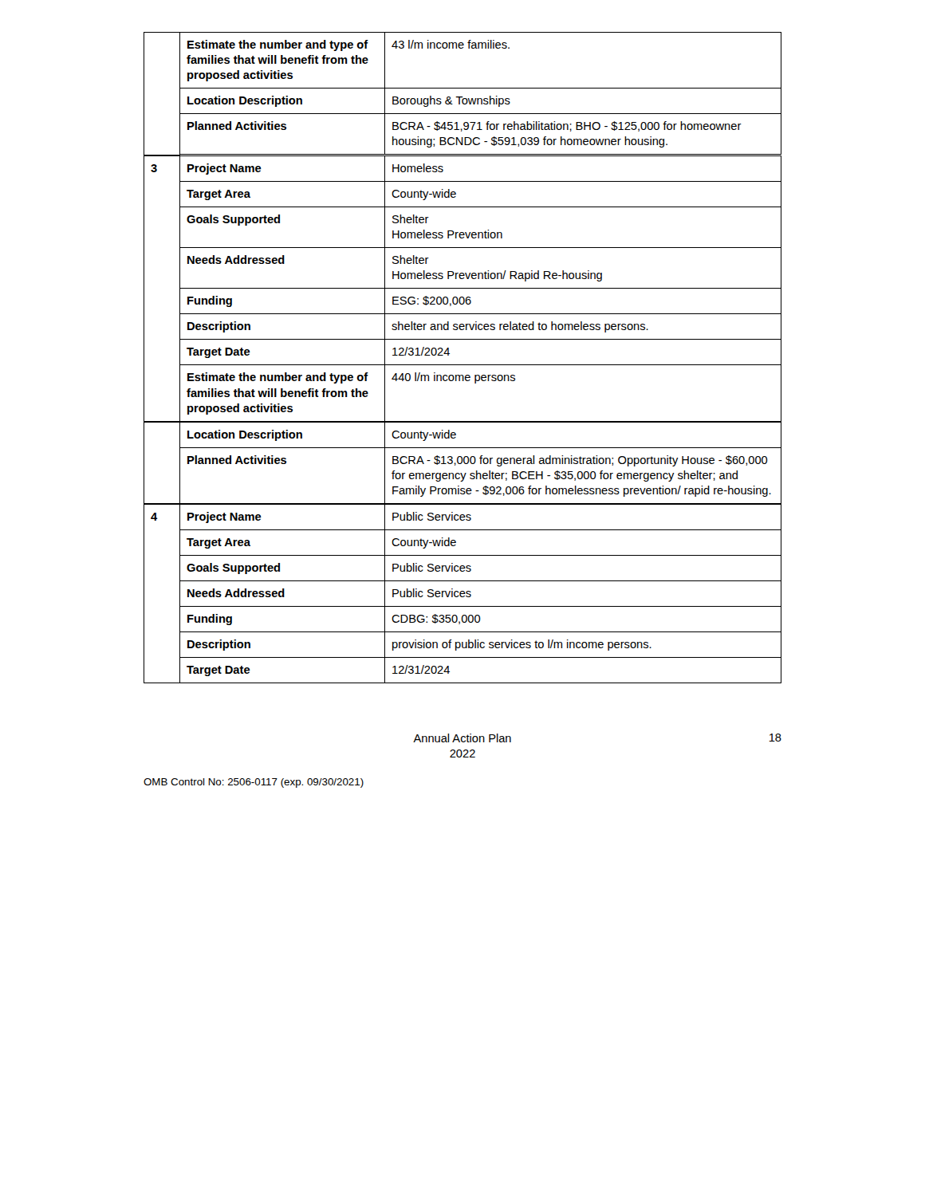| | Estimate the number and type of families that will benefit from the proposed activities | 43 l/m income families. |
| Location Description | Boroughs & Townships |
| Planned Activities | BCRA - $451,971 for rehabilitation; BHO - $125,000 for homeowner housing; BCNDC - $591,039 for homeowner housing. |
| 3 | Project Name | Homeless |
| Target Area | County-wide |
| Goals Supported | Shelter Homeless Prevention |
| Needs Addressed | Shelter Homeless Prevention/ Rapid Re-housing |
| Funding | ESG: $200,006 |
| Description | shelter and services related to homeless persons. |
| Target Date | 12/31/2024 |
| Estimate the number and type of families that will benefit from the proposed activities | 440 l/m income persons |
| | Location Description | County-wide |
| Planned Activities | BCRA - $13,000 for general administration; Opportunity House - $60,000 for emergency shelter; BCEH - $35,000 for emergency shelter; and Family Promise - $92,006 for homelessness prevention/ rapid re-housing. |
| 4 | Project Name | Public Services |
| Target Area | County-wide |
| Goals Supported | Public Services |
| Needs Addressed | Public Services |
| Funding | CDBG: $350,000 |
| Description | provision of public services to l/m income persons. |
| Target Date | 12/31/2024 |
Annual Action Plan
2022
18
OMB Control No: 2506-0117 (exp. 09/30/2021)